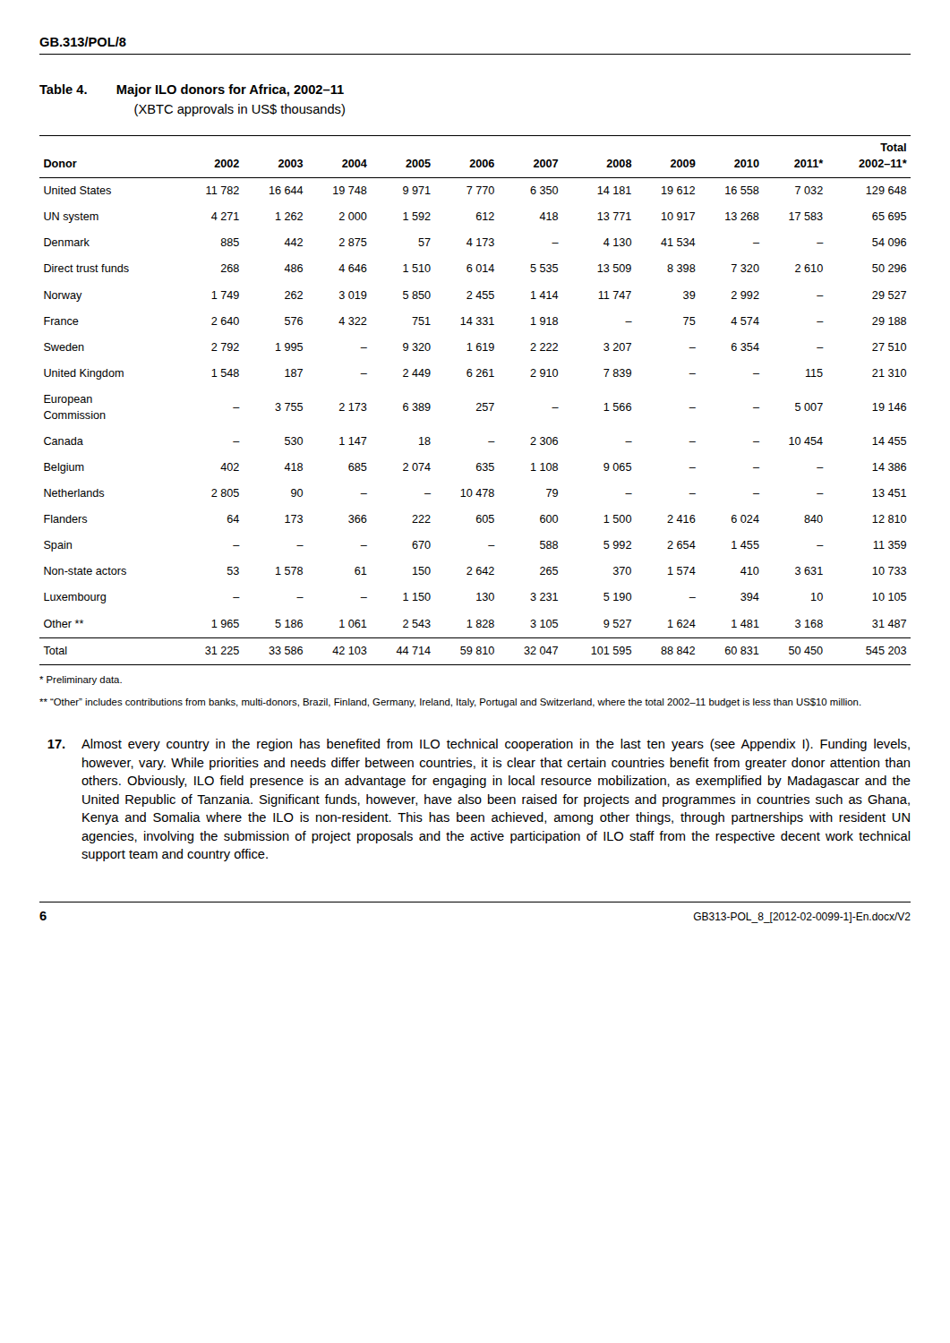GB.313/POL/8
Table 4. Major ILO donors for Africa, 2002–11
(XBTC approvals in US$ thousands)
| Donor | 2002 | 2003 | 2004 | 2005 | 2006 | 2007 | 2008 | 2009 | 2010 | 2011* | Total 2002–11* |
| --- | --- | --- | --- | --- | --- | --- | --- | --- | --- | --- | --- |
| United States | 11 782 | 16 644 | 19 748 | 9 971 | 7 770 | 6 350 | 14 181 | 19 612 | 16 558 | 7 032 | 129 648 |
| UN system | 4 271 | 1 262 | 2 000 | 1 592 | 612 | 418 | 13 771 | 10 917 | 13 268 | 17 583 | 65 695 |
| Denmark | 885 | 442 | 2 875 | 57 | 4 173 | – | 4 130 | 41 534 | – | – | 54 096 |
| Direct trust funds | 268 | 486 | 4 646 | 1 510 | 6 014 | 5 535 | 13 509 | 8 398 | 7 320 | 2 610 | 50 296 |
| Norway | 1 749 | 262 | 3 019 | 5 850 | 2 455 | 1 414 | 11 747 | 39 | 2 992 | – | 29 527 |
| France | 2 640 | 576 | 4 322 | 751 | 14 331 | 1 918 | – | 75 | 4 574 | – | 29 188 |
| Sweden | 2 792 | 1 995 | – | 9 320 | 1 619 | 2 222 | 3 207 | – | 6 354 | – | 27 510 |
| United Kingdom | 1 548 | 187 | – | 2 449 | 6 261 | 2 910 | 7 839 | – | – | 115 | 21 310 |
| European Commission | – | 3 755 | 2 173 | 6 389 | 257 | – | 1 566 | – | – | 5 007 | 19 146 |
| Canada | – | 530 | 1 147 | 18 | – | 2 306 | – | – | – | 10 454 | 14 455 |
| Belgium | 402 | 418 | 685 | 2 074 | 635 | 1 108 | 9 065 | – | – | – | 14 386 |
| Netherlands | 2 805 | 90 | – | – | 10 478 | 79 | – | – | – | – | 13 451 |
| Flanders | 64 | 173 | 366 | 222 | 605 | 600 | 1 500 | 2 416 | 6 024 | 840 | 12 810 |
| Spain | – | – | – | 670 | – | 588 | 5 992 | 2 654 | 1 455 | – | 11 359 |
| Non-state actors | 53 | 1 578 | 61 | 150 | 2 642 | 265 | 370 | 1 574 | 410 | 3 631 | 10 733 |
| Luxembourg | – | – | – | 1 150 | 130 | 3 231 | 5 190 | – | 394 | 10 | 10 105 |
| Other ** | 1 965 | 5 186 | 1 061 | 2 543 | 1 828 | 3 105 | 9 527 | 1 624 | 1 481 | 3 168 | 31 487 |
| Total | 31 225 | 33 586 | 42 103 | 44 714 | 59 810 | 32 047 | 101 595 | 88 842 | 60 831 | 50 450 | 545 203 |
* Preliminary data.
** “Other” includes contributions from banks, multi-donors, Brazil, Finland, Germany, Ireland, Italy, Portugal and Switzerland, where the total 2002–11 budget is less than US$10 million.
17. Almost every country in the region has benefited from ILO technical cooperation in the last ten years (see Appendix I). Funding levels, however, vary. While priorities and needs differ between countries, it is clear that certain countries benefit from greater donor attention than others. Obviously, ILO field presence is an advantage for engaging in local resource mobilization, as exemplified by Madagascar and the United Republic of Tanzania. Significant funds, however, have also been raised for projects and programmes in countries such as Ghana, Kenya and Somalia where the ILO is non-resident. This has been achieved, among other things, through partnerships with resident UN agencies, involving the submission of project proposals and the active participation of ILO staff from the respective decent work technical support team and country office.
6 GB313-POL_8_[2012-02-0099-1]-En.docx/V2